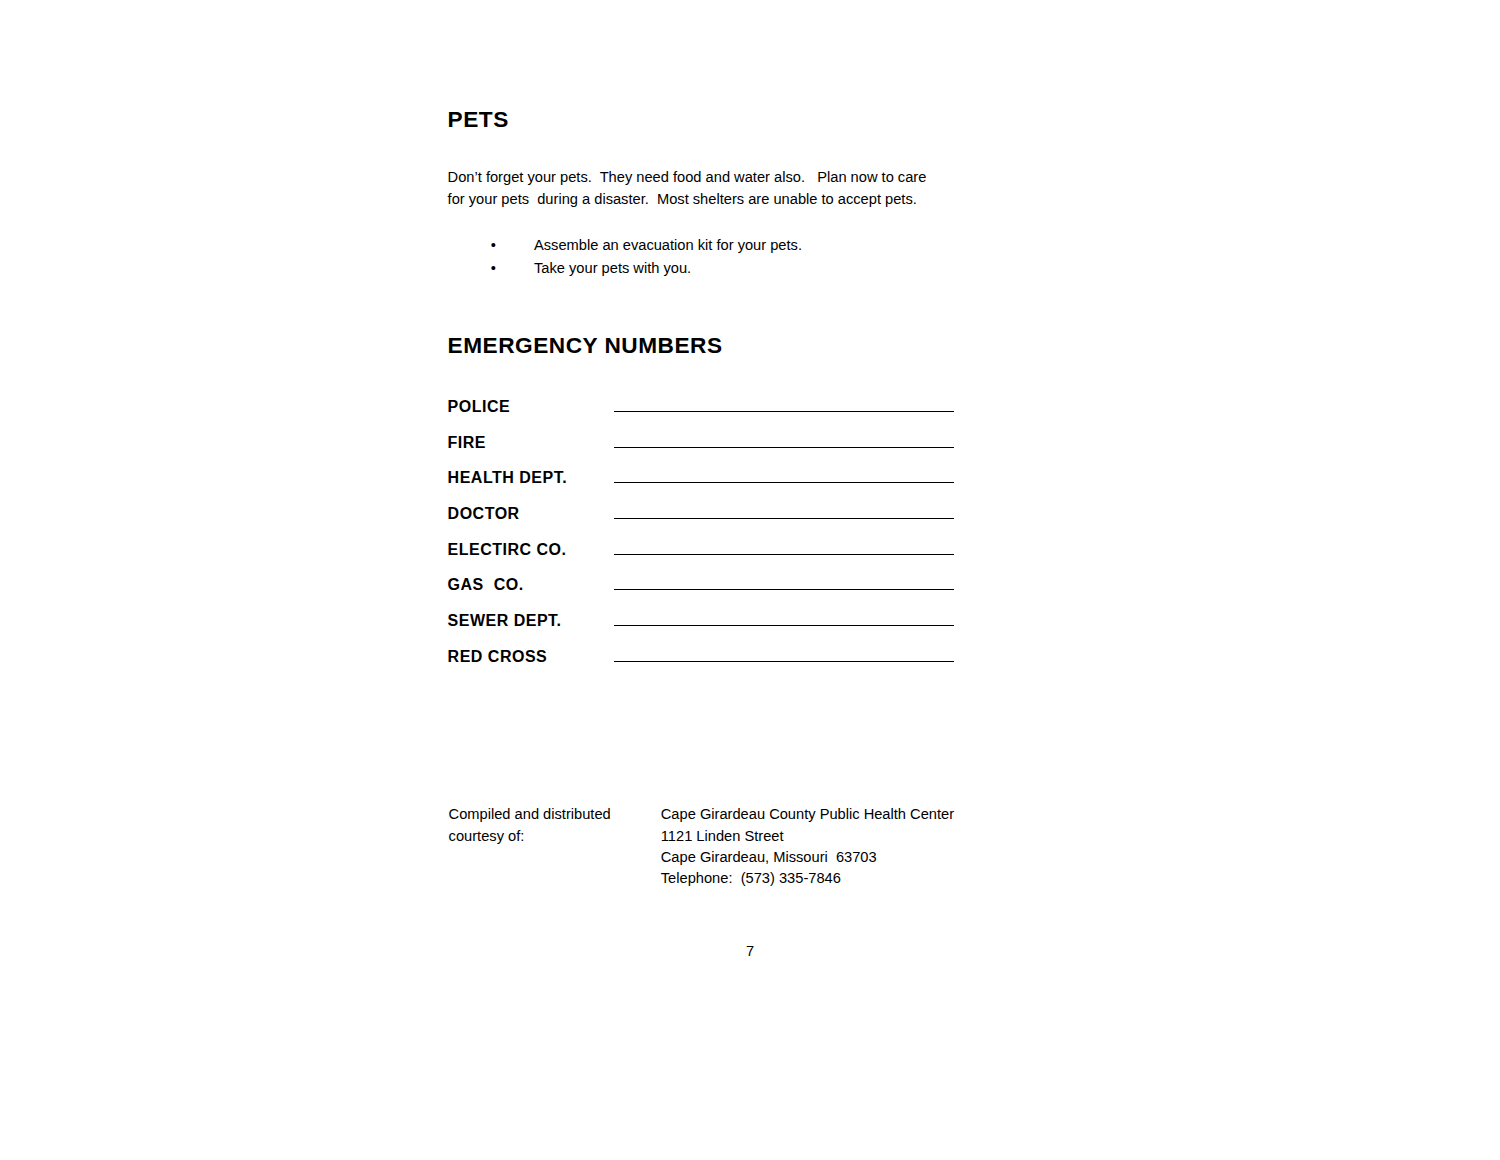PETS
Don’t forget your pets. They need food and water also. Plan now to care for your pets during a disaster. Most shelters are unable to accept pets.
Assemble an evacuation kit for your pets.
Take your pets with you.
EMERGENCY NUMBERS
| POLICE | |
| FIRE | |
| HEALTH DEPT. | |
| DOCTOR | |
| ELECTIRC CO. | |
| GAS CO. | |
| SEWER DEPT. | |
| RED CROSS | |
| Compiled and distributed courtesy of: | Cape Girardeau County Public Health Center 1121 Linden Street Cape Girardeau, Missouri 63703 Telephone: (573) 335-7846 |
7